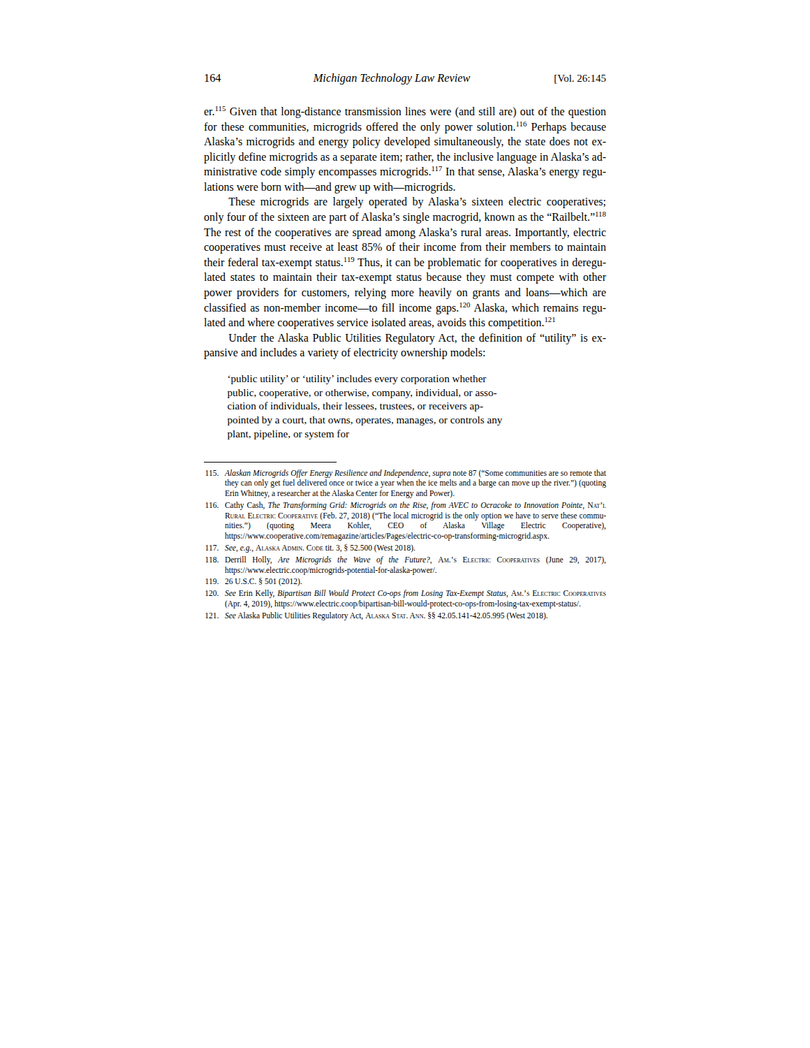164 Michigan Technology Law Review [Vol. 26:145
er.115 Given that long-distance transmission lines were (and still are) out of the question for these communities, microgrids offered the only power solution.116 Perhaps because Alaska’s microgrids and energy policy developed simultaneously, the state does not explicitly define microgrids as a separate item; rather, the inclusive language in Alaska’s administrative code simply encompasses microgrids.117 In that sense, Alaska’s energy regulations were born with—and grew up with—microgrids.
These microgrids are largely operated by Alaska’s sixteen electric cooperatives; only four of the sixteen are part of Alaska’s single macrogrid, known as the “Railbelt.”118 The rest of the cooperatives are spread among Alaska’s rural areas. Importantly, electric cooperatives must receive at least 85% of their income from their members to maintain their federal tax-exempt status.119 Thus, it can be problematic for cooperatives in deregulated states to maintain their tax-exempt status because they must compete with other power providers for customers, relying more heavily on grants and loans—which are classified as non-member income—to fill income gaps.120 Alaska, which remains regulated and where cooperatives service isolated areas, avoids this competition.121
Under the Alaska Public Utilities Regulatory Act, the definition of “utility” is expansive and includes a variety of electricity ownership models:
‘public utility’ or ‘utility’ includes every corporation whether public, cooperative, or otherwise, company, individual, or association of individuals, their lessees, trustees, or receivers appointed by a court, that owns, operates, manages, or controls any plant, pipeline, or system for
115. Alaskan Microgrids Offer Energy Resilience and Independence, supra note 87 (“Some communities are so remote that they can only get fuel delivered once or twice a year when the ice melts and a barge can move up the river.”) (quoting Erin Whitney, a researcher at the Alaska Center for Energy and Power).
116. Cathy Cash, The Transforming Grid: Microgrids on the Rise, from AVEC to Ocracoke to Innovation Pointe, Nat’l Rural Electric Cooperative (Feb. 27, 2018) (“The local microgrid is the only option we have to serve these communities.”) (quoting Meera Kohler, CEO of Alaska Village Electric Cooperative), https://www.cooperative.com/remagazine/articles/Pages/electric-co-op-transforming-microgrid.aspx.
117. See, e.g., Alaska Admin. Code tit. 3, § 52.500 (West 2018).
118. Derrill Holly, Are Microgrids the Wave of the Future?, Am.’s Electric Cooperatives (June 29, 2017), https://www.electric.coop/microgrids-potential-for-alaska-power/.
119. 26 U.S.C. § 501 (2012).
120. See Erin Kelly, Bipartisan Bill Would Protect Co-ops from Losing Tax-Exempt Status, Am.’s Electric Cooperatives (Apr. 4, 2019), https://www.electric.coop/bipartisan-bill-would-protect-co-ops-from-losing-tax-exempt-status/.
121. See Alaska Public Utilities Regulatory Act, Alaska Stat. Ann. §§ 42.05.141-42.05.995 (West 2018).